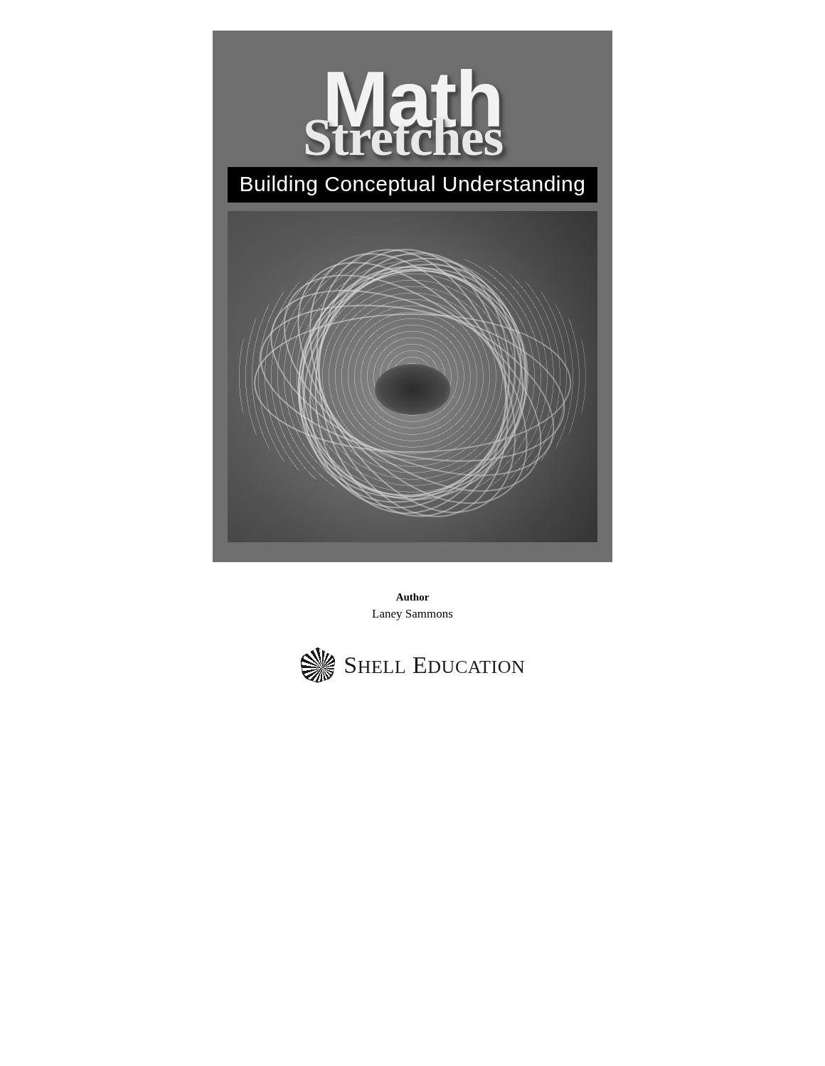Math
Stretches
Building Conceptual Understanding
Author
Laney Sammons
SHELL EDUCATION